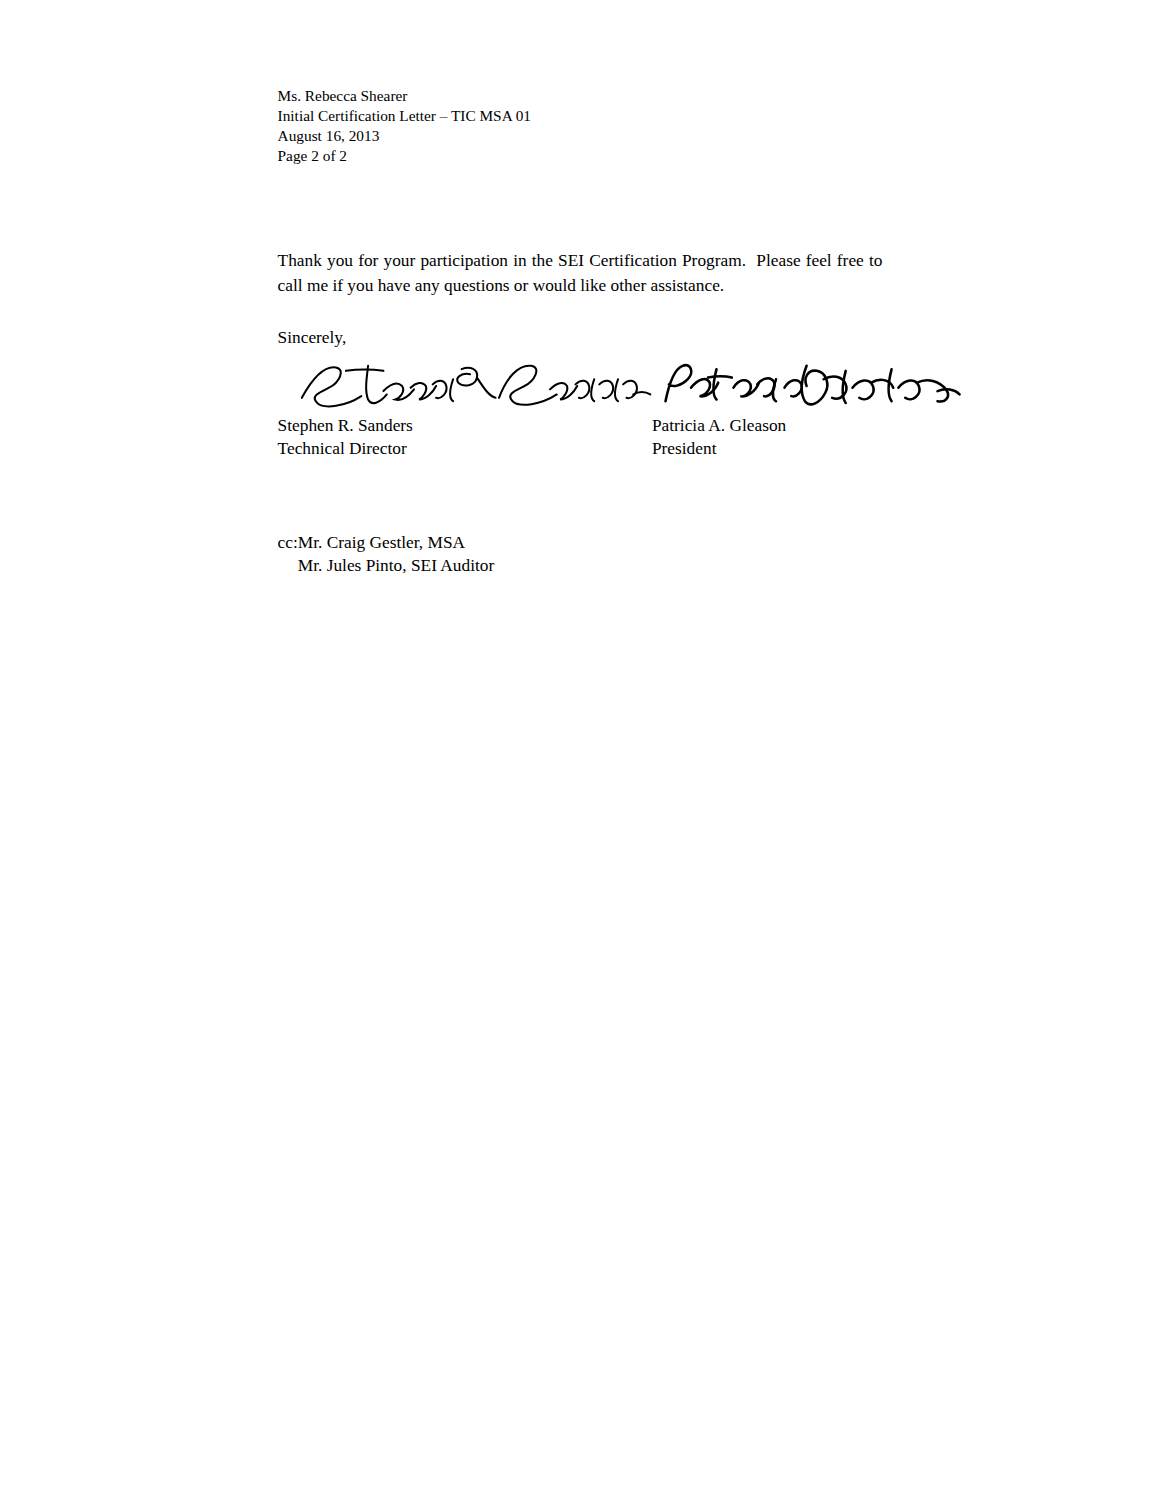Ms. Rebecca Shearer
Initial Certification Letter – TIC MSA 01
August 16, 2013
Page 2 of 2
Thank you for your participation in the SEI Certification Program. Please feel free to call me if you have any questions or would like other assistance.
Sincerely,
| Stephen R. Sanders Technical Director | Patricia A. Gleason President |
| cc: | Mr. Craig Gestler, MSA Mr. Jules Pinto, SEI Auditor |